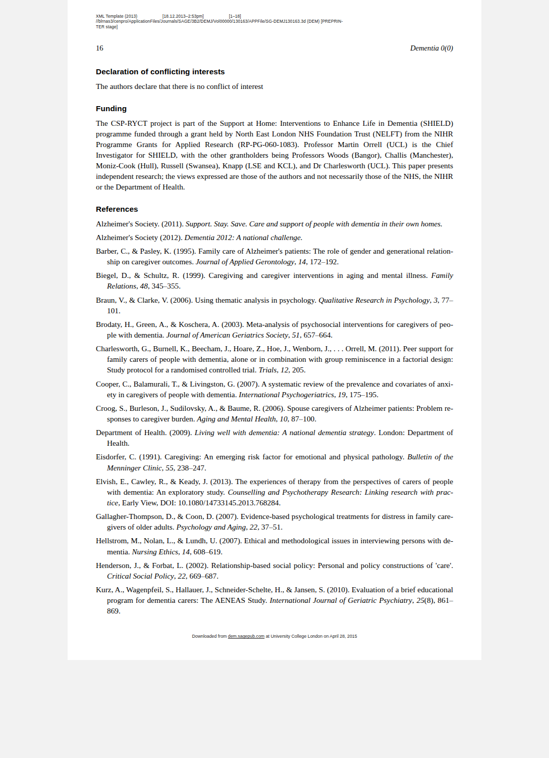XML Template (2013) [18.12.2013–2:53pm] [1–18] //blrnas3/cenpro/ApplicationFiles/Journals/SAGE/3B2/DEMJ/Vol00000/130163/APPFile/SG-DEMJ130163.3d (DEM) [PREPRIN- TER stage]
16 Dementia 0(0)
Declaration of conflicting interests
The authors declare that there is no conflict of interest
Funding
The CSP-RYCT project is part of the Support at Home: Interventions to Enhance Life in Dementia (SHIELD) programme funded through a grant held by North East London NHS Foundation Trust (NELFT) from the NIHR Programme Grants for Applied Research (RP-PG-060-1083). Professor Martin Orrell (UCL) is the Chief Investigator for SHIELD, with the other grantholders being Professors Woods (Bangor), Challis (Manchester), Moniz-Cook (Hull), Russell (Swansea), Knapp (LSE and KCL), and Dr Charlesworth (UCL). This paper presents independent research; the views expressed are those of the authors and not necessarily those of the NHS, the NIHR or the Department of Health.
References
Alzheimer's Society. (2011). Support. Stay. Save. Care and support of people with dementia in their own homes.
Alzheimer's Society (2012). Dementia 2012: A national challenge.
Barber, C., & Pasley, K. (1995). Family care of Alzheimer's patients: The role of gender and generational relationship on caregiver outcomes. Journal of Applied Gerontology, 14, 172–192.
Biegel, D., & Schultz, R. (1999). Caregiving and caregiver interventions in aging and mental illness. Family Relations, 48, 345–355.
Braun, V., & Clarke, V. (2006). Using thematic analysis in psychology. Qualitative Research in Psychology, 3, 77–101.
Brodaty, H., Green, A., & Koschera, A. (2003). Meta-analysis of psychosocial interventions for caregivers of people with dementia. Journal of American Geriatrics Society, 51, 657–664.
Charlesworth, G., Burnell, K., Beecham, J., Hoare, Z., Hoe, J., Wenborn, J., . . . Orrell, M. (2011). Peer support for family carers of people with dementia, alone or in combination with group reminiscence in a factorial design: Study protocol for a randomised controlled trial. Trials, 12, 205.
Cooper, C., Balamurali, T., & Livingston, G. (2007). A systematic review of the prevalence and covariates of anxiety in caregivers of people with dementia. International Psychogeriatrics, 19, 175–195.
Croog, S., Burleson, J., Sudilovsky, A., & Baume, R. (2006). Spouse caregivers of Alzheimer patients: Problem responses to caregiver burden. Aging and Mental Health, 10, 87–100.
Department of Health. (2009). Living well with dementia: A national dementia strategy. London: Department of Health.
Eisdorfer, C. (1991). Caregiving: An emerging risk factor for emotional and physical pathology. Bulletin of the Menninger Clinic, 55, 238–247.
Elvish, E., Cawley, R., & Keady, J. (2013). The experiences of therapy from the perspectives of carers of people with dementia: An exploratory study. Counselling and Psychotherapy Research: Linking research with practice, Early View, DOI: 10.1080/14733145.2013.768284.
Gallagher-Thompson, D., & Coon, D. (2007). Evidence-based psychological treatments for distress in family caregivers of older adults. Psychology and Aging, 22, 37–51.
Hellstrom, M., Nolan, L., & Lundh, U. (2007). Ethical and methodological issues in interviewing persons with dementia. Nursing Ethics, 14, 608–619.
Henderson, J., & Forbat, L. (2002). Relationship-based social policy: Personal and policy constructions of 'care'. Critical Social Policy, 22, 669–687.
Kurz, A., Wagenpfeil, S., Hallauer, J., Schneider-Schelte, H., & Jansen, S. (2010). Evaluation of a brief educational program for dementia carers: The AENEAS Study. International Journal of Geriatric Psychiatry, 25(8), 861–869.
Downloaded from dem.sagepub.com at University College London on April 28, 2015